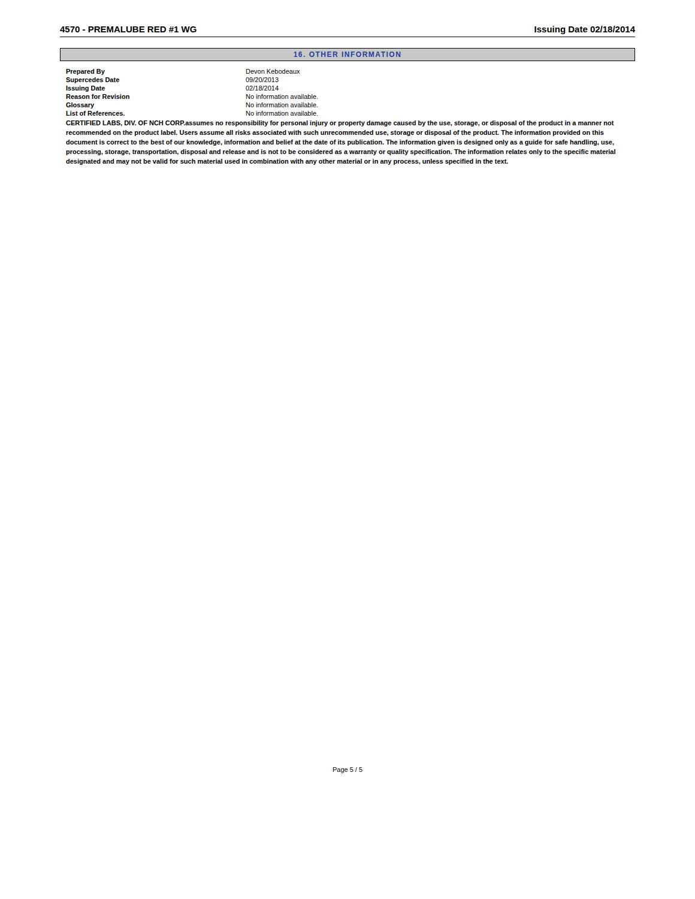4570 - PREMALUBE RED #1 WG
Issuing Date 02/18/2014
16. OTHER INFORMATION
| Prepared By | Devon Kebodeaux |
| Supercedes Date | 09/20/2013 |
| Issuing Date | 02/18/2014 |
| Reason for Revision | No information available. |
| Glossary | No information available. |
| List of References. | No information available. |
CERTIFIED LABS, DIV. OF NCH CORP.assumes no responsibility for personal injury or property damage caused by the use, storage, or disposal of the product in a manner not recommended on the product label. Users assume all risks associated with such unrecommended use, storage or disposal of the product. The information provided on this document is correct to the best of our knowledge, information and belief at the date of its publication. The information given is designed only as a guide for safe handling, use, processing, storage, transportation, disposal and release and is not to be considered as a warranty or quality specification. The information relates only to the specific material designated and may not be valid for such material used in combination with any other material or in any process, unless specified in the text.
Page 5 / 5